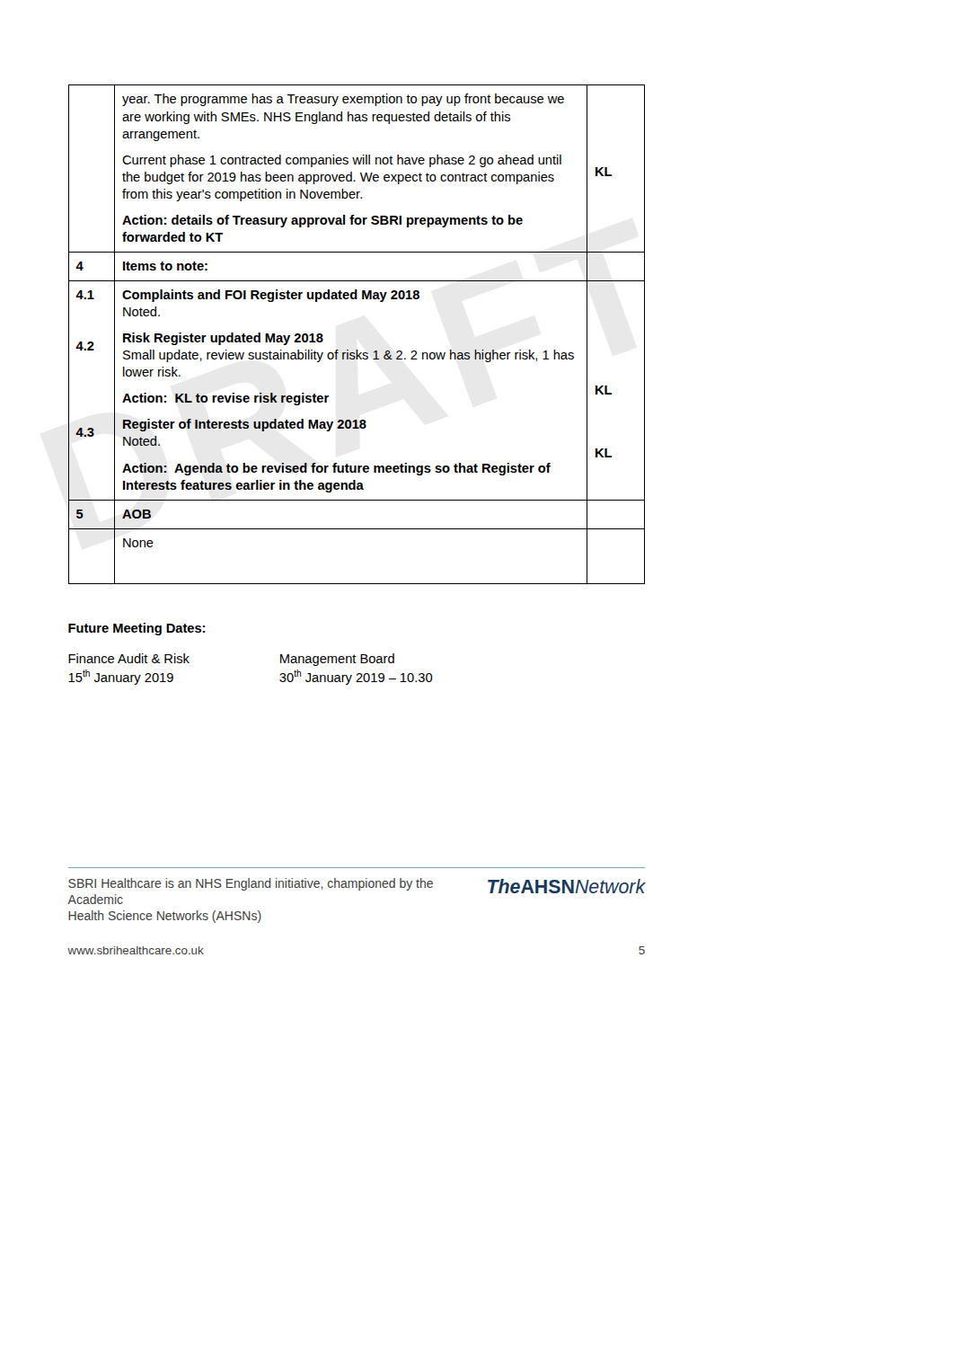DRAFT
| | year. The programme has a Treasury exemption to pay up front because we are working with SMEs. NHS England has requested details of this arrangement. Current phase 1 contracted companies will not have phase 2 go ahead until the budget for 2019 has been approved. We expect to contract companies from this year's competition in November. Action: details of Treasury approval for SBRI prepayments to be forwarded to KT | KL |
| 4 | Items to note: | |
| 4.1 4.2 4.3 | Complaints and FOI Register updated May 2018 Noted. Risk Register updated May 2018 Small update, review sustainability of risks 1 & 2. 2 now has higher risk, 1 has lower risk. Action: KL to revise risk register Register of Interests updated May 2018 Noted. Action: Agenda to be revised for future meetings so that Register of Interests features earlier in the agenda | KL KL |
| 5 | AOB | |
| | None | |
Future Meeting Dates:
Finance Audit & Risk
15th January 2019
Management Board
30th January 2019 – 10.30
SBRI Healthcare is an NHS England initiative, championed by the Academic
Health Science Networks (AHSNs)
The AHSN Network
www.sbrihealthcare.co.uk
5